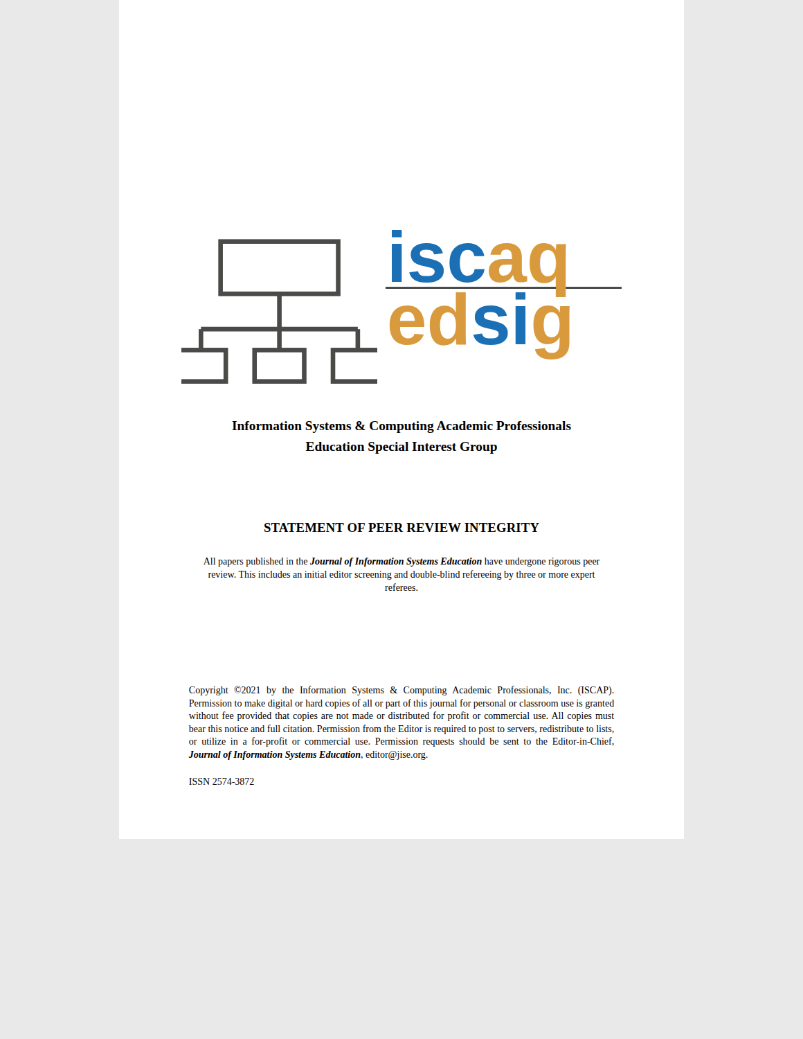isc ap
edsi g
Information Systems & Computing Academic Professionals Education Special Interest Group
STATEMENT OF PEER REVIEW INTEGRITY
All papers published in the Journal of Information Systems Education have undergone rigorous peer review. This includes an initial editor screening and double-blind refereeing by three or more expert referees.
Copyright ©2021 by the Information Systems & Computing Academic Professionals, Inc. (ISCAP). Permission to make digital or hard copies of all or part of this journal for personal or classroom use is granted without fee provided that copies are not made or distributed for profit or commercial use. All copies must bear this notice and full citation. Permission from the Editor is required to post to servers, redistribute to lists, or utilize in a for-profit or commercial use. Permission requests should be sent to the Editor-in-Chief, Journal of Information Systems Education, editor@jise.org.
ISSN 2574-3872